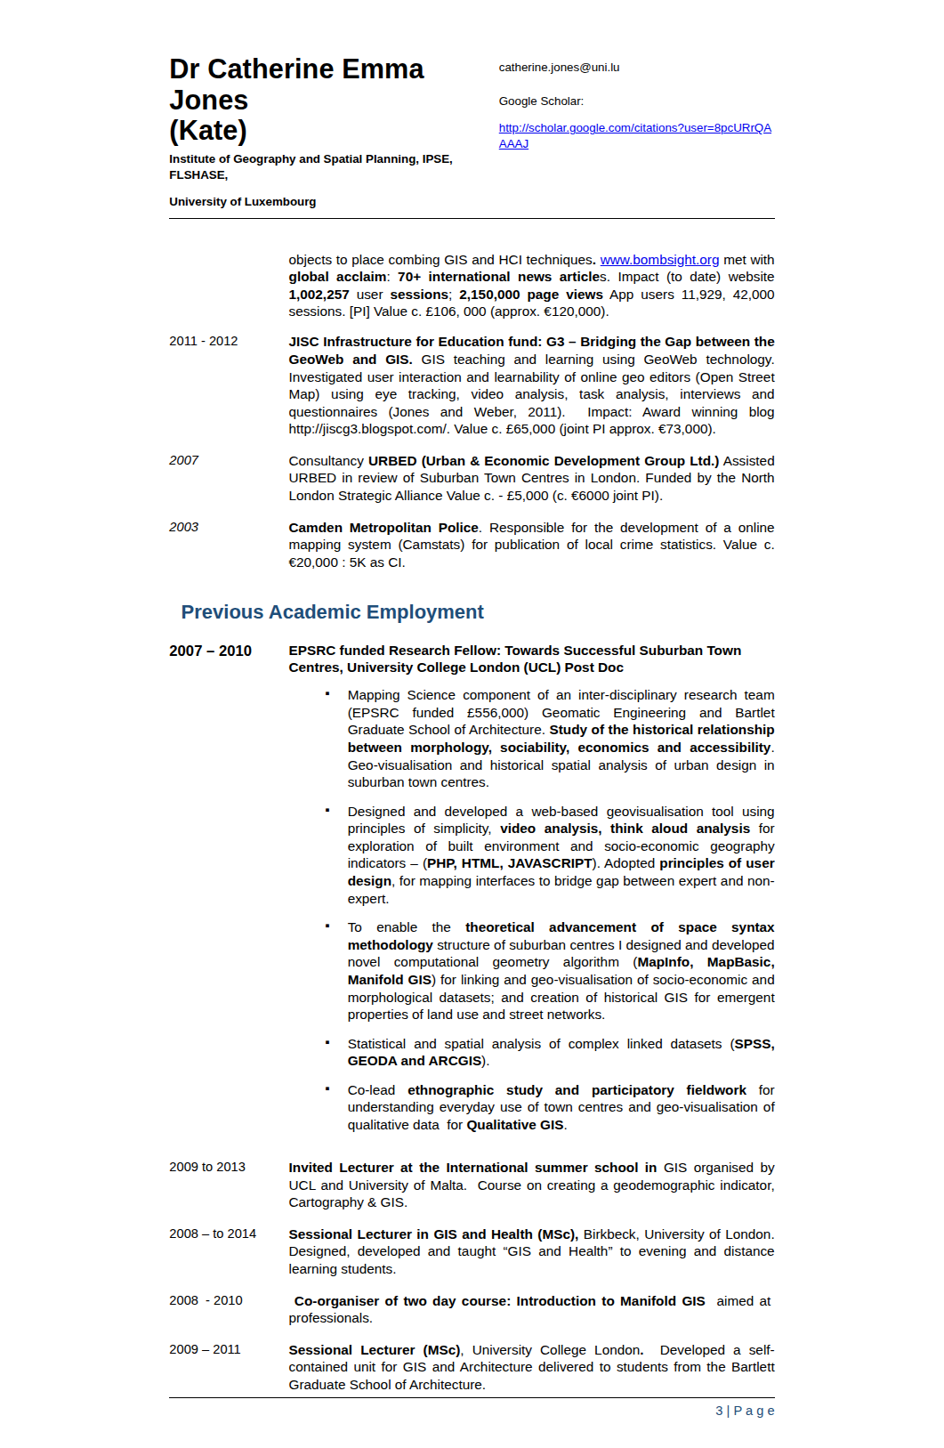Dr Catherine Emma Jones
(Kate)
Institute of Geography and Spatial Planning, IPSE, FLSHASE, University of Luxembourg
catherine.jones@uni.lu
Google Scholar:
http://scholar.google.com/citations?user=8pcURrQAAAAJ
objects to place combing GIS and HCI techniques. www.bombsight.org met with global acclaim: 70+ international news articles. Impact (to date) website 1,002,257 user sessions; 2,150,000 page views App users 11,929, 42,000 sessions. [PI] Value c. £106, 000 (approx. €120,000).
2011 - 2012
JISC Infrastructure for Education fund: G3 – Bridging the Gap between the GeoWeb and GIS. GIS teaching and learning using GeoWeb technology. Investigated user interaction and learnability of online geo editors (Open Street Map) using eye tracking, video analysis, task analysis, interviews and questionnaires (Jones and Weber, 2011). Impact: Award winning blog http://jiscg3.blogspot.com/. Value c. £65,000 (joint PI approx. €73,000).
2007
Consultancy URBED (Urban & Economic Development Group Ltd.) Assisted URBED in review of Suburban Town Centres in London. Funded by the North London Strategic Alliance Value c. - £5,000 (c. €6000 joint PI).
2003
Camden Metropolitan Police. Responsible for the development of a online mapping system (Camstats) for publication of local crime statistics. Value c. €20,000 : 5K as CI.
Previous Academic Employment
2007 – 2010
EPSRC funded Research Fellow: Towards Successful Suburban Town Centres, University College London (UCL) Post Doc
Mapping Science component of an inter-disciplinary research team (EPSRC funded £556,000) Geomatic Engineering and Bartlet Graduate School of Architecture. Study of the historical relationship between morphology, sociability, economics and accessibility. Geo-visualisation and historical spatial analysis of urban design in suburban town centres.
Designed and developed a web-based geovisualisation tool using principles of simplicity, video analysis, think aloud analysis for exploration of built environment and socio-economic geography indicators – (PHP, HTML, JAVASCRIPT). Adopted principles of user design, for mapping interfaces to bridge gap between expert and non-expert.
To enable the theoretical advancement of space syntax methodology structure of suburban centres I designed and developed novel computational geometry algorithm (MapInfo, MapBasic, Manifold GIS) for linking and geo-visualisation of socio-economic and morphological datasets; and creation of historical GIS for emergent properties of land use and street networks.
Statistical and spatial analysis of complex linked datasets (SPSS, GEODA and ARCGIS).
Co-lead ethnographic study and participatory fieldwork for understanding everyday use of town centres and geo-visualisation of qualitative data for Qualitative GIS.
2009 to 2013
Invited Lecturer at the International summer school in GIS organised by UCL and University of Malta. Course on creating a geodemographic indicator, Cartography & GIS.
2008 – to 2014
Sessional Lecturer in GIS and Health (MSc), Birkbeck, University of London. Designed, developed and taught “GIS and Health” to evening and distance learning students.
2008 - 2010
Co-organiser of two day course: Introduction to Manifold GIS aimed at professionals.
2009 – 2011
Sessional Lecturer (MSc), University College London. Developed a self-contained unit for GIS and Architecture delivered to students from the Bartlett Graduate School of Architecture.
3 | P a g e